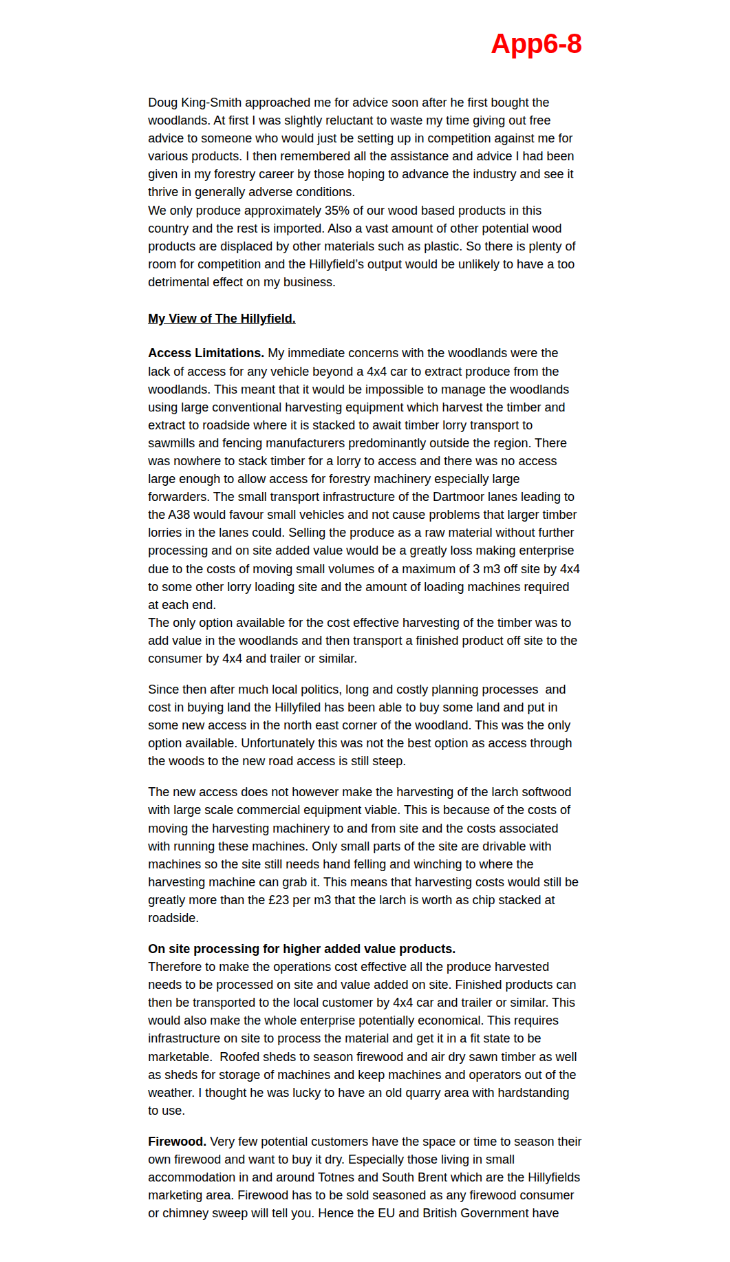App6-8
Doug King-Smith approached me for advice soon after he first bought the woodlands. At first I was slightly reluctant to waste my time giving out free advice to someone who would just be setting up in competition against me for various products. I then remembered all the assistance and advice I had been given in my forestry career by those hoping to advance the industry and see it thrive in generally adverse conditions.
We only produce approximately 35% of our wood based products in this country and the rest is imported. Also a vast amount of other potential wood products are displaced by other materials such as plastic. So there is plenty of room for competition and the Hillyfield’s output would be unlikely to have a too detrimental effect on my business.
My View of The Hillyfield.
Access Limitations. My immediate concerns with the woodlands were the lack of access for any vehicle beyond a 4x4 car to extract produce from the woodlands. This meant that it would be impossible to manage the woodlands using large conventional harvesting equipment which harvest the timber and extract to roadside where it is stacked to await timber lorry transport to sawmills and fencing manufacturers predominantly outside the region. There was nowhere to stack timber for a lorry to access and there was no access large enough to allow access for forestry machinery especially large forwarders. The small transport infrastructure of the Dartmoor lanes leading to the A38 would favour small vehicles and not cause problems that larger timber lorries in the lanes could. Selling the produce as a raw material without further processing and on site added value would be a greatly loss making enterprise due to the costs of moving small volumes of a maximum of 3 m3 off site by 4x4 to some other lorry loading site and the amount of loading machines required at each end.
The only option available for the cost effective harvesting of the timber was to add value in the woodlands and then transport a finished product off site to the consumer by 4x4 and trailer or similar.
Since then after much local politics, long and costly planning processes and cost in buying land the Hillyfiled has been able to buy some land and put in some new access in the north east corner of the woodland. This was the only option available. Unfortunately this was not the best option as access through the woods to the new road access is still steep.
The new access does not however make the harvesting of the larch softwood with large scale commercial equipment viable. This is because of the costs of moving the harvesting machinery to and from site and the costs associated with running these machines. Only small parts of the site are drivable with machines so the site still needs hand felling and winching to where the harvesting machine can grab it. This means that harvesting costs would still be greatly more than the £23 per m3 that the larch is worth as chip stacked at roadside.
On site processing for higher added value products.
Therefore to make the operations cost effective all the produce harvested needs to be processed on site and value added on site. Finished products can then be transported to the local customer by 4x4 car and trailer or similar. This would also make the whole enterprise potentially economical. This requires infrastructure on site to process the material and get it in a fit state to be marketable. Roofed sheds to season firewood and air dry sawn timber as well as sheds for storage of machines and keep machines and operators out of the weather. I thought he was lucky to have an old quarry area with hardstanding to use.
Firewood. Very few potential customers have the space or time to season their own firewood and want to buy it dry. Especially those living in small accommodation in and around Totnes and South Brent which are the Hillyfields marketing area. Firewood has to be sold seasoned as any firewood consumer or chimney sweep will tell you. Hence the EU and British Government have